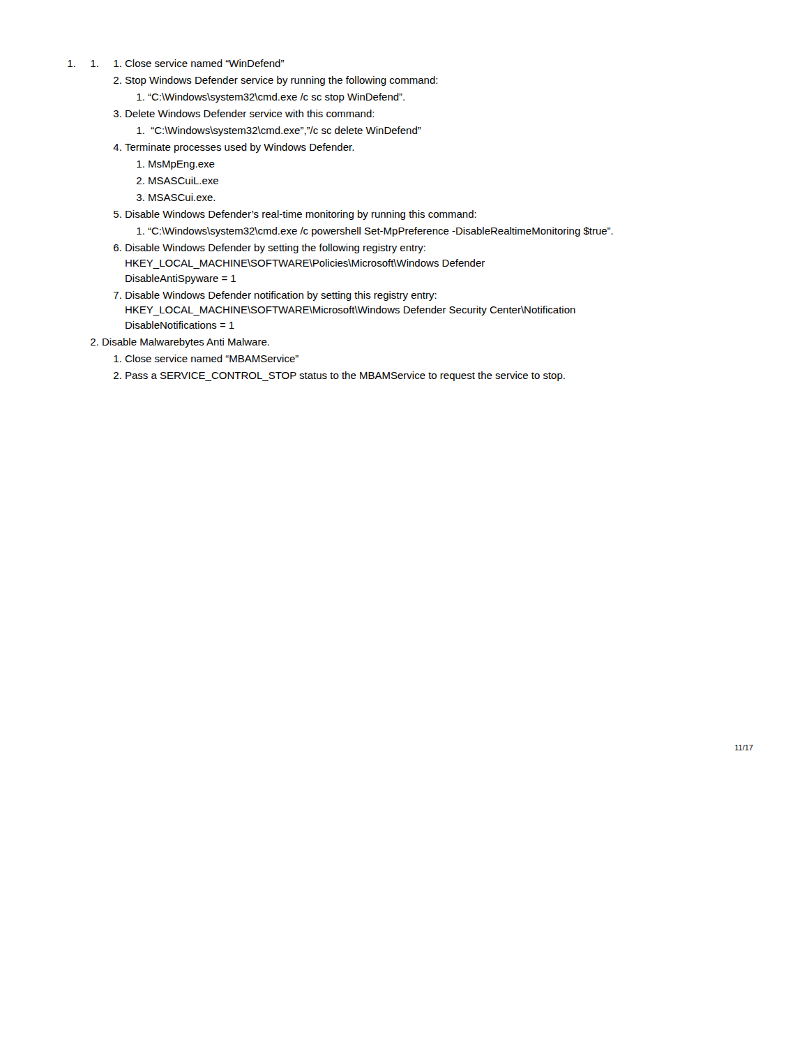Close service named “WinDefend”
Stop Windows Defender service by running the following command:
“C:\Windows\system32\cmd.exe /c sc stop WinDefend”.
Delete Windows Defender service with this command:
“C:\Windows\system32\cmd.exe”,”/c sc delete WinDefend”
Terminate processes used by Windows Defender.
MsMpEng.exe
MSASCuiL.exe
MSASCui.exe.
Disable Windows Defender’s real-time monitoring by running this command:
“C:\Windows\system32\cmd.exe /c powershell Set-MpPreference -DisableRealtimeMonitoring $true”.
Disable Windows Defender by setting the following registry entry: HKEY_LOCAL_MACHINE\SOFTWARE\Policies\Microsoft\Windows Defender DisableAntiSpyware = 1
Disable Windows Defender notification by setting this registry entry: HKEY_LOCAL_MACHINE\SOFTWARE\Microsoft\Windows Defender Security Center\Notification DisableNotifications = 1
Disable Malwarebytes Anti Malware.
Close service named “MBAMService”
Pass a SERVICE_CONTROL_STOP status to the MBAMService to request the service to stop.
11/17